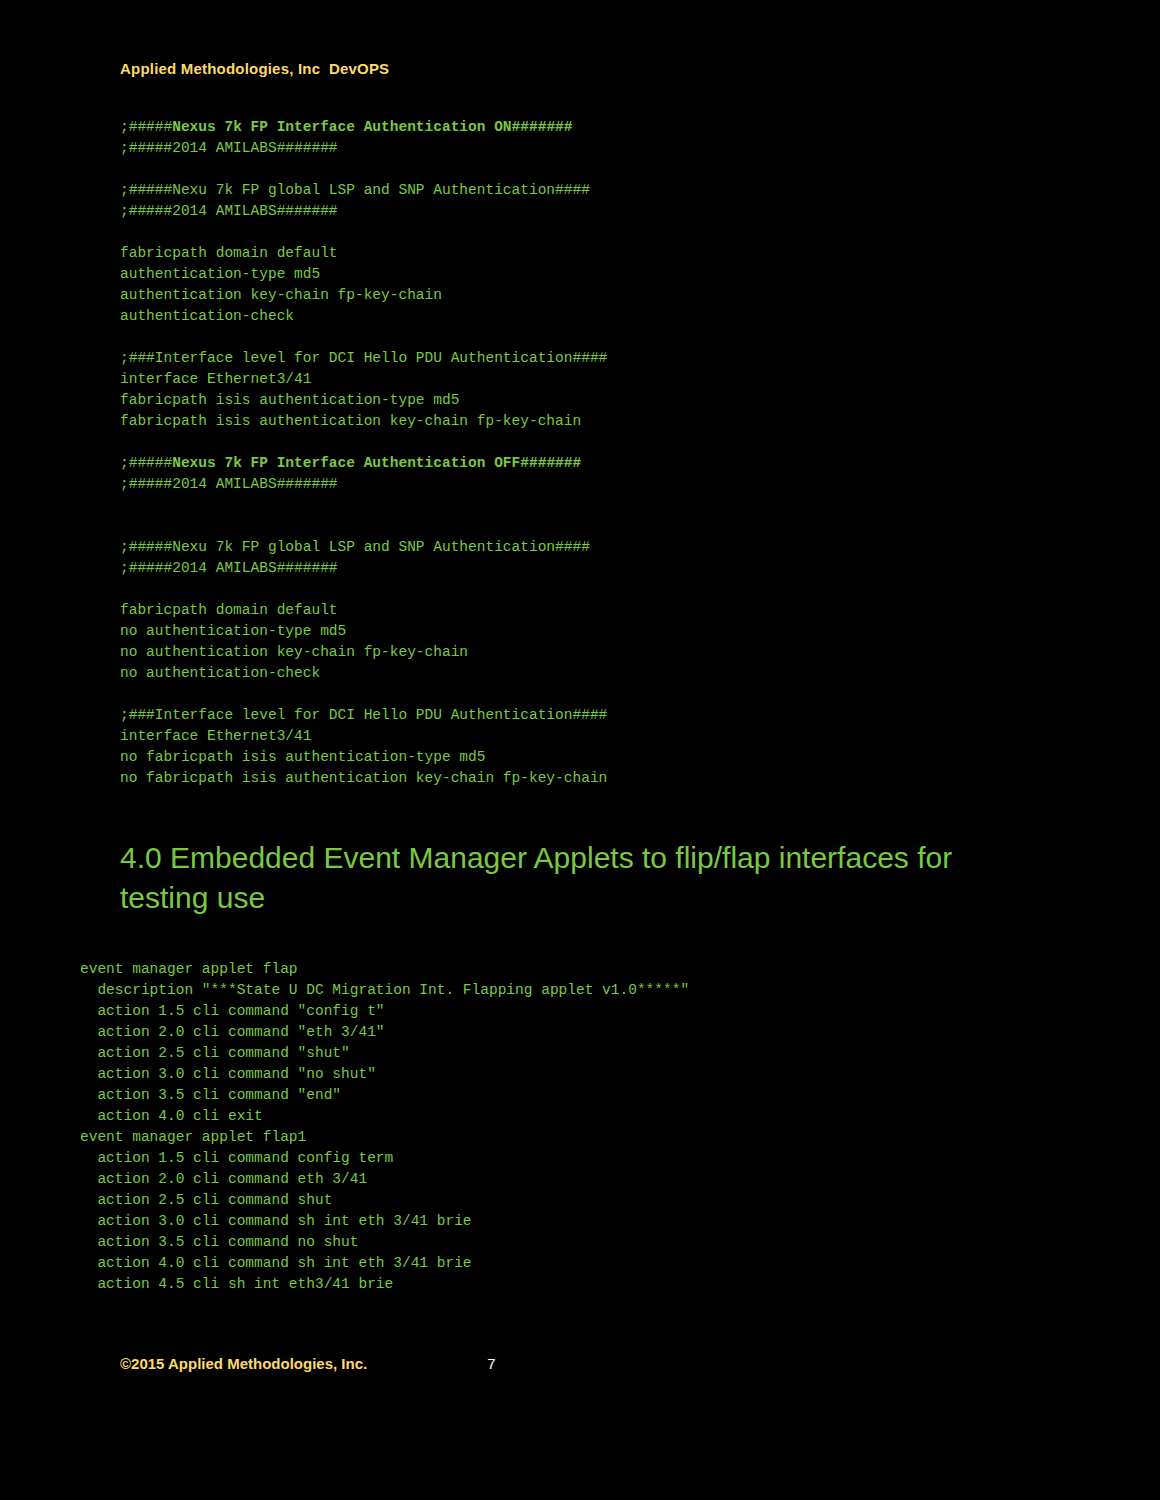Applied Methodologies, Inc DevOPS
;#####Nexus 7k FP Interface Authentication ON#######
;#####2014 AMILABS#######

;#####Nexu 7k FP global LSP and SNP Authentication####
;#####2014 AMILABS#######

fabricpath domain default
authentication-type md5
authentication key-chain fp-key-chain
authentication-check

;###Interface level for DCI Hello PDU Authentication####
interface Ethernet3/41
fabricpath isis authentication-type md5
fabricpath isis authentication key-chain fp-key-chain

;#####Nexus 7k FP Interface Authentication OFF#######
;#####2014 AMILABS#######


;#####Nexu 7k FP global LSP and SNP Authentication####
;#####2014 AMILABS#######

fabricpath domain default
no authentication-type md5
no authentication key-chain fp-key-chain
no authentication-check

;###Interface level for DCI Hello PDU Authentication####
interface Ethernet3/41
no fabricpath isis authentication-type md5
no fabricpath isis authentication key-chain fp-key-chain
4.0 Embedded Event Manager Applets to flip/flap interfaces for testing use
event manager applet flap
  description "***State U DC Migration Int. Flapping applet v1.0*****"
  action 1.5 cli command "config t"
  action 2.0 cli command "eth 3/41"
  action 2.5 cli command "shut"
  action 3.0 cli command "no shut"
  action 3.5 cli command "end"
  action 4.0 cli exit
event manager applet flap1
  action 1.5 cli command config term
  action 2.0 cli command eth 3/41
  action 2.5 cli command shut
  action 3.0 cli command sh int eth 3/41 brie
  action 3.5 cli command no shut
  action 4.0 cli command sh int eth 3/41 brie
  action 4.5 cli sh int eth3/41 brie
©2015 Applied Methodologies, Inc.7